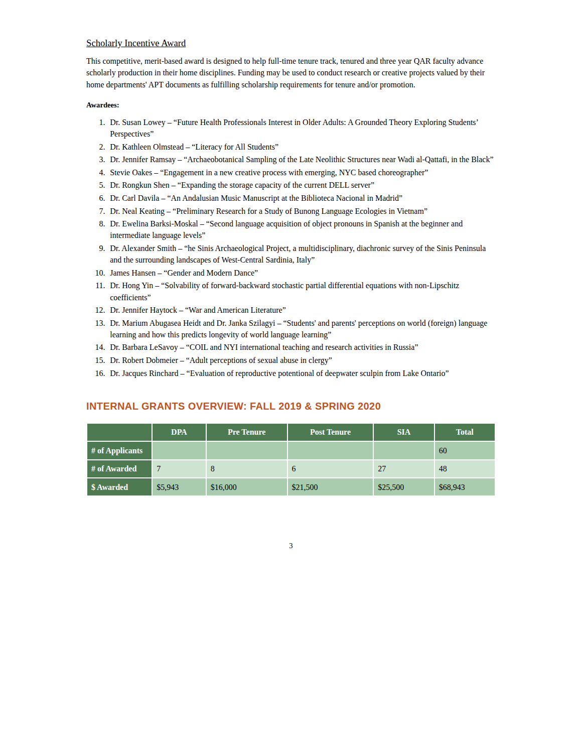Scholarly Incentive Award
This competitive, merit-based award is designed to help full-time tenure track, tenured and three year QAR faculty advance scholarly production in their home disciplines. Funding may be used to conduct research or creative projects valued by their home departments' APT documents as fulfilling scholarship requirements for tenure and/or promotion.
Awardees:
Dr. Susan Lowey – “Future Health Professionals Interest in Older Adults: A Grounded Theory Exploring Students’ Perspectives”
Dr. Kathleen Olmstead – “Literacy for All Students”
Dr. Jennifer Ramsay – “Archaeobotanical Sampling of the Late Neolithic Structures near Wadi al-Qattafi, in the Black”
Stevie Oakes – “Engagement in a new creative process with emerging, NYC based choreographer”
Dr. Rongkun Shen – “Expanding the storage capacity of the current DELL server”
Dr. Carl Davila – “An Andalusian Music Manuscript at the Biblioteca Nacional in Madrid”
Dr. Neal Keating – “Preliminary Research for a Study of Bunong Language Ecologies in Vietnam”
Dr. Ewelina Barksi-Moskal – “Second language acquisition of object pronouns in Spanish at the beginner and intermediate language levels”
Dr. Alexander Smith – “he Sinis Archaeological Project, a multidisciplinary, diachronic survey of the Sinis Peninsula and the surrounding landscapes of West-Central Sardinia, Italy”
James Hansen – “Gender and Modern Dance”
Dr. Hong Yin – “Solvability of forward-backward stochastic partial differential equations with non-Lipschitz coefficients”
Dr. Jennifer Haytock – “War and American Literature”
Dr. Marium Abugasea Heidt and Dr. Janka Szilagyi – “Students' and parents' perceptions on world (foreign) language learning and how this predicts longevity of world language learning”
Dr. Barbara LeSavoy – “COIL and NYI international teaching and research activities in Russia”
Dr. Robert Dobmeier – “Adult perceptions of sexual abuse in clergy”
Dr. Jacques Rinchard – “Evaluation of reproductive potentional of deepwater sculpin from Lake Ontario”
INTERNAL GRANTS OVERVIEW: FALL 2019 & SPRING 2020
| | DPA | Pre Tenure | Post Tenure | SIA | Total |
| --- | --- | --- | --- | --- | --- |
| # of Applicants | | | | | 60 |
| # of Awarded | 7 | 8 | 6 | 27 | 48 |
| $ Awarded | $5,943 | $16,000 | $21,500 | $25,500 | $68,943 |
3